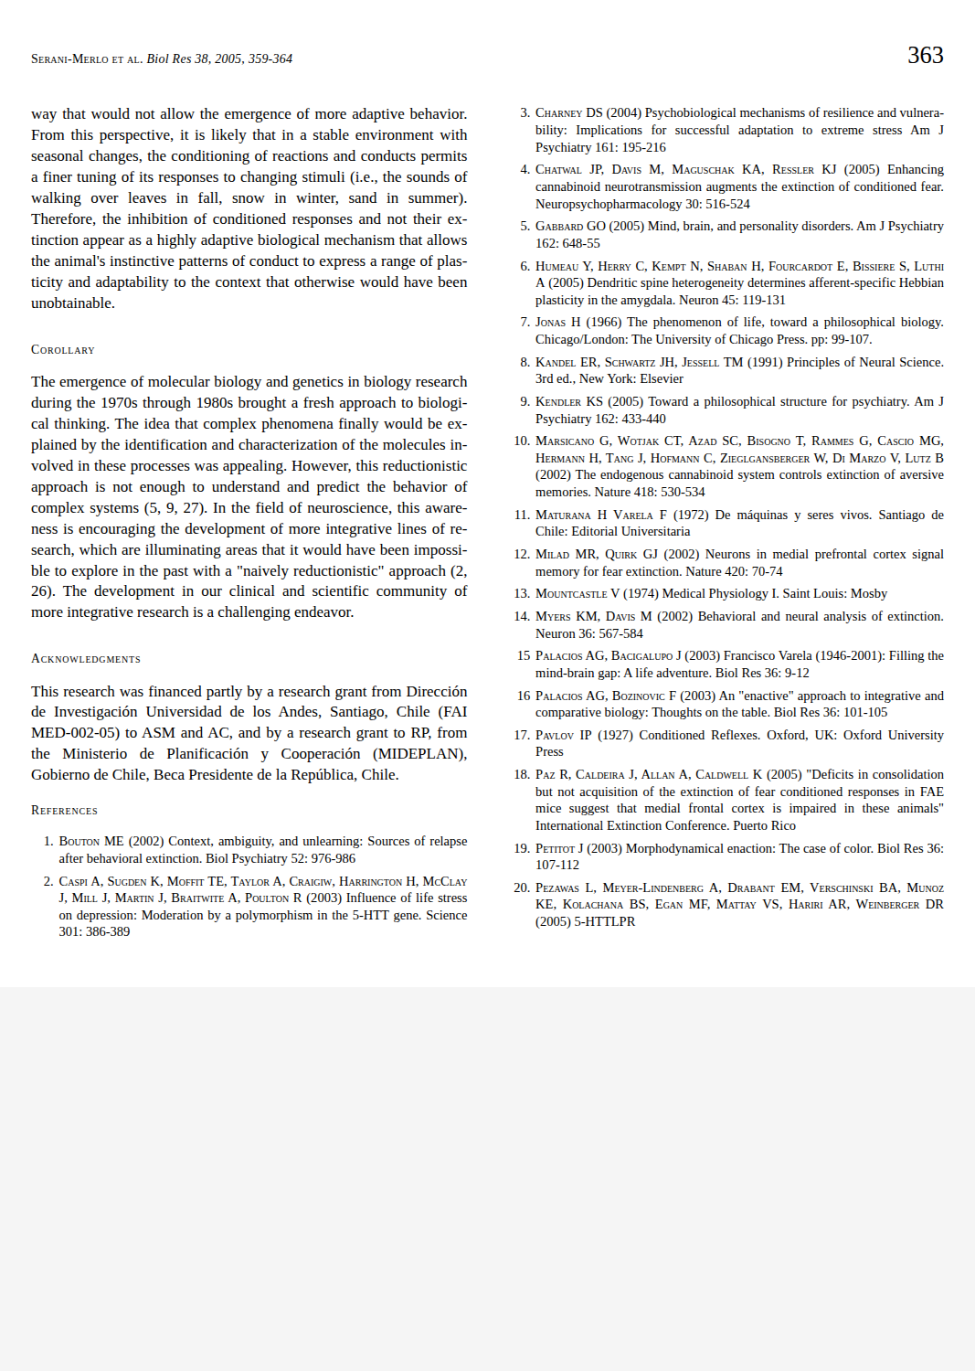Serani-Merlo et al. Biol Res 38, 2005, 359-364 363
way that would not allow the emergence of more adaptive behavior. From this perspective, it is likely that in a stable environment with seasonal changes, the conditioning of reactions and conducts permits a finer tuning of its responses to changing stimuli (i.e., the sounds of walking over leaves in fall, snow in winter, sand in summer). Therefore, the inhibition of conditioned responses and not their extinction appear as a highly adaptive biological mechanism that allows the animal's instinctive patterns of conduct to express a range of plasticity and adaptability to the context that otherwise would have been unobtainable.
Corollary
The emergence of molecular biology and genetics in biology research during the 1970s through 1980s brought a fresh approach to biological thinking. The idea that complex phenomena finally would be explained by the identification and characterization of the molecules involved in these processes was appealing. However, this reductionistic approach is not enough to understand and predict the behavior of complex systems (5, 9, 27). In the field of neuroscience, this awareness is encouraging the development of more integrative lines of research, which are illuminating areas that it would have been impossible to explore in the past with a "naively reductionistic" approach (2, 26). The development in our clinical and scientific community of more integrative research is a challenging endeavor.
Acknowledgments
This research was financed partly by a research grant from Dirección de Investigación Universidad de los Andes, Santiago, Chile (FAI MED-002-05) to ASM and AC, and by a research grant to RP, from the Ministerio de Planificación y Cooperación (MIDEPLAN), Gobierno de Chile, Beca Presidente de la República, Chile.
References
1 Bouton ME (2002) Context, ambiguity, and unlearning: Sources of relapse after behavioral extinction. Biol Psychiatry 52: 976-986
2 Caspi A, Sugden K, Moffit TE, Taylor A, Craigiw, Harrington H, McClay J, Mill J, Martin J, Braitwite A, Poulton R (2003) Influence of life stress on depression: Moderation by a polymorphism in the 5-HTT gene. Science 301: 386-389
3 Charney DS (2004) Psychobiological mechanisms of resilience and vulnerability: Implications for successful adaptation to extreme stress Am J Psychiatry 161: 195-216
4 Chatwal JP, Davis M, Maguschak KA, Ressler KJ (2005) Enhancing cannabinoid neurotransmission augments the extinction of conditioned fear. Neuropsychopharmacology 30: 516-524
5 Gabbard GO (2005) Mind, brain, and personality disorders. Am J Psychiatry 162: 648-55
6 Humeau Y, Herry C, Kempt N, Shaban H, Fourcardot E, Bissiere S, Luthi A (2005) Dendritic spine heterogeneity determines afferent-specific Hebbian plasticity in the amygdala. Neuron 45: 119-131
7 Jonas H (1966) The phenomenon of life, toward a philosophical biology. Chicago/London: The University of Chicago Press. pp: 99-107.
8 Kandel ER, Schwartz JH, Jessell TM (1991) Principles of Neural Science. 3rd ed., New York: Elsevier
9 Kendler KS (2005) Toward a philosophical structure for psychiatry. Am J Psychiatry 162: 433-440
10 Marsicano G, Wotjak CT, Azad SC, Bisogno T, Rammes G, Cascio MG, Hermann H, Tang J, Hofmann C, Zieglgansberger W, Di Marzo V, Lutz B (2002) The endogenous cannabinoid system controls extinction of aversive memories. Nature 418: 530-534
11 Maturana H Varela F (1972) De máquinas y seres vivos. Santiago de Chile: Editorial Universitaria
12 Milad MR, Quirk GJ (2002) Neurons in medial prefrontal cortex signal memory for fear extinction. Nature 420: 70-74
13 Mountcastle V (1974) Medical Physiology I. Saint Louis: Mosby
14 Myers KM, Davis M (2002) Behavioral and neural analysis of extinction. Neuron 36: 567-584
15 Palacios AG, Bacigalupo J (2003) Francisco Varela (1946-2001): Filling the mind-brain gap: A life adventure. Biol Res 36: 9-12
16 Palacios AG, Bozinovic F (2003) An "enactive" approach to integrative and comparative biology: Thoughts on the table. Biol Res 36: 101-105
17 Pavlov IP (1927) Conditioned Reflexes. Oxford, UK: Oxford University Press
18 Paz R, Caldeira J, Allan A, Caldwell K (2005) "Deficits in consolidation but not acquisition of the extinction of fear conditioned responses in FAE mice suggest that medial frontal cortex is impaired in these animals" International Extinction Conference. Puerto Rico
19 Petitot J (2003) Morphodynamical enaction: The case of color. Biol Res 36: 107-112
20 Pezawas L, Meyer-Lindenberg A, Drabant EM, Verschinski BA, Munoz KE, Kolachana BS, Egan MF, Mattay VS, Hariri AR, Weinberger DR (2005) 5-HTTLPR